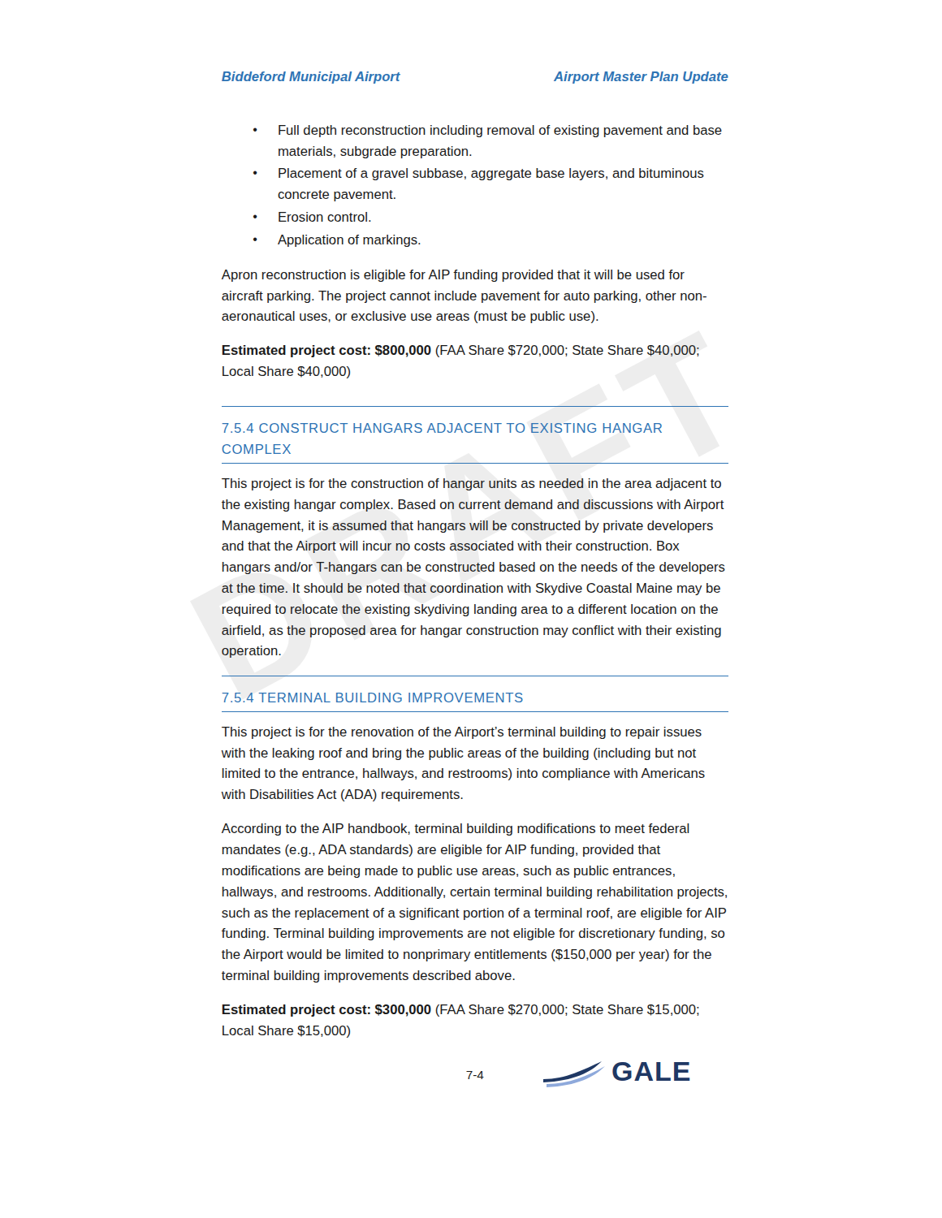DRAFT
Biddeford Municipal Airport Airport Master Plan Update
Full depth reconstruction including removal of existing pavement and base materials, subgrade preparation.
Placement of a gravel subbase, aggregate base layers, and bituminous concrete pavement.
Erosion control.
Application of markings.
Apron reconstruction is eligible for AIP funding provided that it will be used for aircraft parking. The project cannot include pavement for auto parking, other non-aeronautical uses, or exclusive use areas (must be public use).
Estimated project cost: $800,000 (FAA Share $720,000; State Share $40,000; Local Share $40,000)
7.5.4 Construct Hangars Adjacent to Existing Hangar Complex
This project is for the construction of hangar units as needed in the area adjacent to the existing hangar complex. Based on current demand and discussions with Airport Management, it is assumed that hangars will be constructed by private developers and that the Airport will incur no costs associated with their construction. Box hangars and/or T-hangars can be constructed based on the needs of the developers at the time. It should be noted that coordination with Skydive Coastal Maine may be required to relocate the existing skydiving landing area to a different location on the airfield, as the proposed area for hangar construction may conflict with their existing operation.
7.5.4 Terminal Building Improvements
This project is for the renovation of the Airport’s terminal building to repair issues with the leaking roof and bring the public areas of the building (including but not limited to the entrance, hallways, and restrooms) into compliance with Americans with Disabilities Act (ADA) requirements.
According to the AIP handbook, terminal building modifications to meet federal mandates (e.g., ADA standards) are eligible for AIP funding, provided that modifications are being made to public use areas, such as public entrances, hallways, and restrooms. Additionally, certain terminal building rehabilitation projects, such as the replacement of a significant portion of a terminal roof, are eligible for AIP funding. Terminal building improvements are not eligible for discretionary funding, so the Airport would be limited to nonprimary entitlements ($150,000 per year) for the terminal building improvements described above.
Estimated project cost: $300,000 (FAA Share $270,000; State Share $15,000; Local Share $15,000)
7-4
GALE